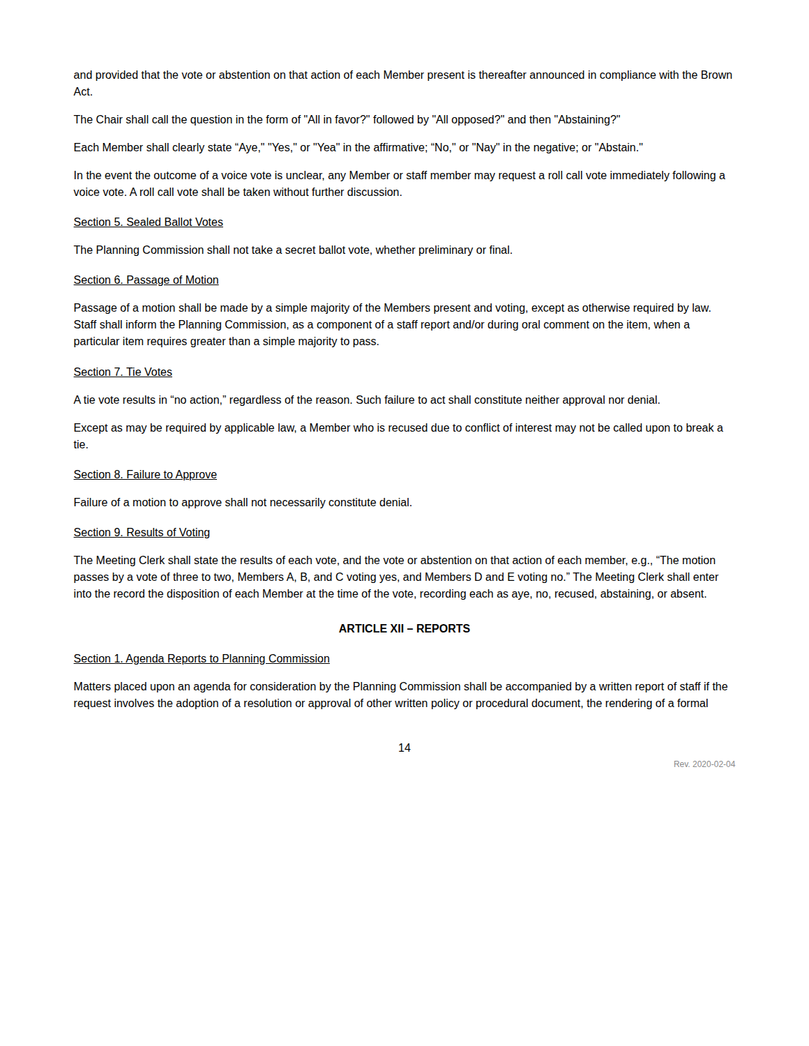and provided that the vote or abstention on that action of each Member present is thereafter announced in compliance with the Brown Act.
The Chair shall call the question in the form of "All in favor?" followed by "All opposed?" and then "Abstaining?"
Each Member shall clearly state “Aye," "Yes," or "Yea" in the affirmative; “No," or "Nay" in the negative; or "Abstain."
In the event the outcome of a voice vote is unclear, any Member or staff member may request a roll call vote immediately following a voice vote. A roll call vote shall be taken without further discussion.
Section 5. Sealed Ballot Votes
The Planning Commission shall not take a secret ballot vote, whether preliminary or final.
Section 6. Passage of Motion
Passage of a motion shall be made by a simple majority of the Members present and voting, except as otherwise required by law. Staff shall inform the Planning Commission, as a component of a staff report and/or during oral comment on the item, when a particular item requires greater than a simple majority to pass.
Section 7. Tie Votes
A tie vote results in “no action,” regardless of the reason. Such failure to act shall constitute neither approval nor denial.
Except as may be required by applicable law, a Member who is recused due to conflict of interest may not be called upon to break a tie.
Section 8. Failure to Approve
Failure of a motion to approve shall not necessarily constitute denial.
Section 9. Results of Voting
The Meeting Clerk shall state the results of each vote, and the vote or abstention on that action of each member, e.g., “The motion passes by a vote of three to two, Members A, B, and C voting yes, and Members D and E voting no.” The Meeting Clerk shall enter into the record the disposition of each Member at the time of the vote, recording each as aye, no, recused, abstaining, or absent.
ARTICLE XII – REPORTS
Section 1. Agenda Reports to Planning Commission
Matters placed upon an agenda for consideration by the Planning Commission shall be accompanied by a written report of staff if the request involves the adoption of a resolution or approval of other written policy or procedural document, the rendering of a formal
14
Rev. 2020-02-04